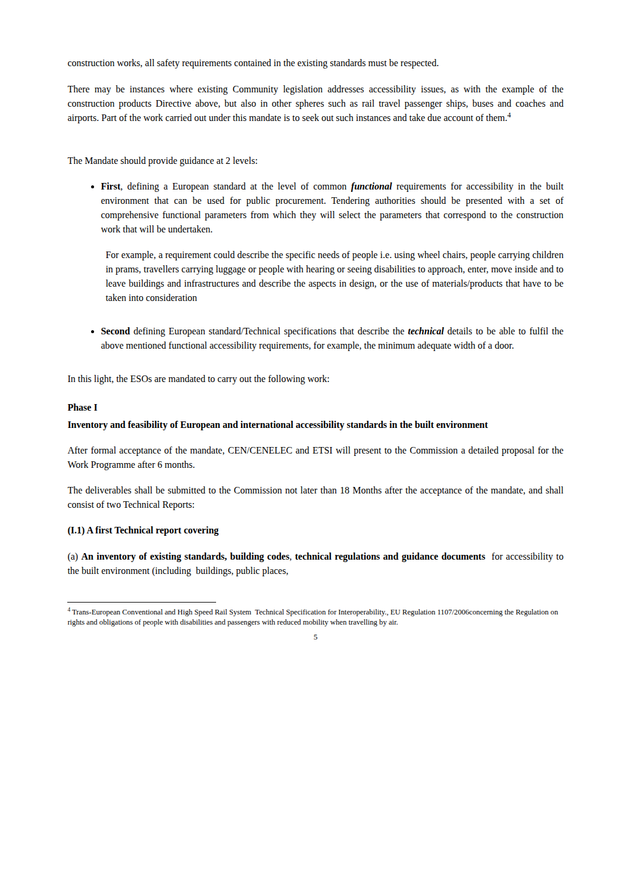construction works, all safety requirements contained in the existing standards must be respected.
There may be instances where existing Community legislation addresses accessibility issues, as with the example of the construction products Directive above, but also in other spheres such as rail travel passenger ships, buses and coaches and airports. Part of the work carried out under this mandate is to seek out such instances and take due account of them.4
The Mandate should provide guidance at 2 levels:
First, defining a European standard at the level of common functional requirements for accessibility in the built environment that can be used for public procurement. Tendering authorities should be presented with a set of comprehensive functional parameters from which they will select the parameters that correspond to the construction work that will be undertaken.
For example, a requirement could describe the specific needs of people i.e. using wheel chairs, people carrying children in prams, travellers carrying luggage or people with hearing or seeing disabilities to approach, enter, move inside and to leave buildings and infrastructures and describe the aspects in design, or the use of materials/products that have to be taken into consideration
Second defining European standard/Technical specifications that describe the technical details to be able to fulfil the above mentioned functional accessibility requirements, for example, the minimum adequate width of a door.
In this light, the ESOs are mandated to carry out the following work:
Phase I
Inventory and feasibility of European and international accessibility standards in the built environment
After formal acceptance of the mandate, CEN/CENELEC and ETSI will present to the Commission a detailed proposal for the Work Programme after 6 months.
The deliverables shall be submitted to the Commission not later than 18 Months after the acceptance of the mandate, and shall consist of two Technical Reports:
(I.1) A first Technical report covering
(a) An inventory of existing standards, building codes, technical regulations and guidance documents for accessibility to the built environment (including buildings, public places,
4 Trans-European Conventional and High Speed Rail System Technical Specification for Interoperability., EU Regulation 1107/2006concerning the Regulation on rights and obligations of people with disabilities and passengers with reduced mobility when travelling by air.
5